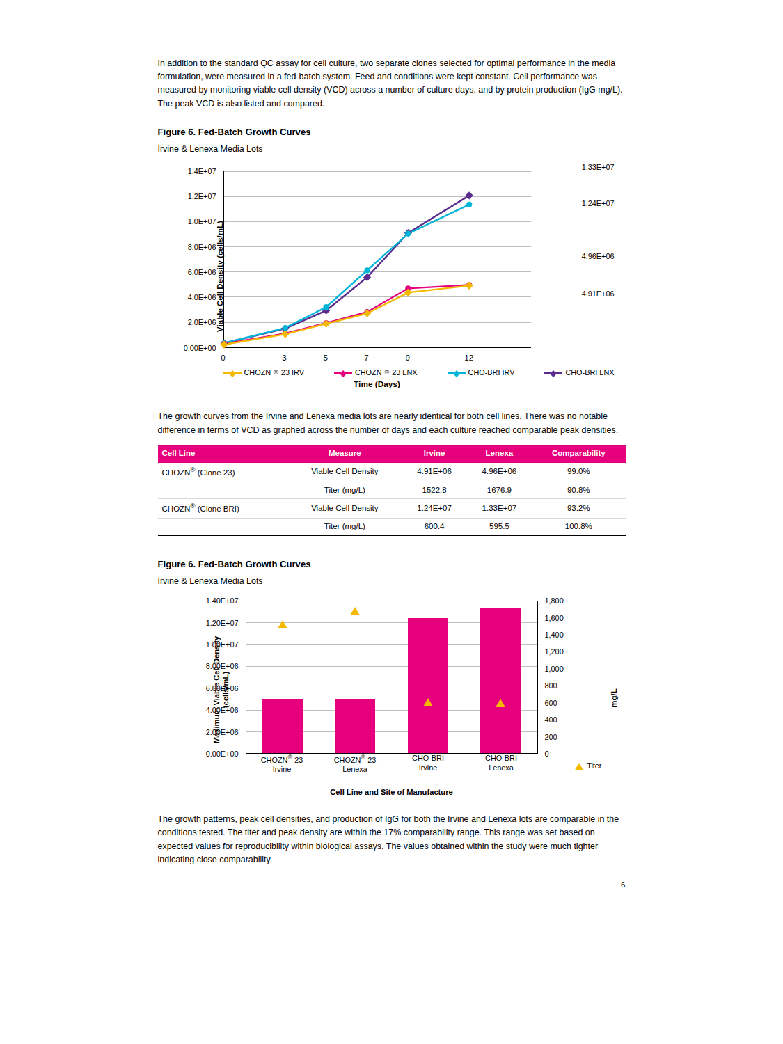In addition to the standard QC assay for cell culture, two separate clones selected for optimal performance in the media formulation, were measured in a fed-batch system. Feed and conditions were kept constant. Cell performance was measured by monitoring viable cell density (VCD) across a number of culture days, and by protein production (IgG mg/L). The peak VCD is also listed and compared.
Figure 6. Fed-Batch Growth Curves
Irvine & Lenexa Media Lots
Viable Cell Density (cells/mL)
1.4E+07 1.2E+07 1.0E+07 8.0E+06 6.0E+06 4.0E+06 2.0E+06 0.00E+00
1.33E+07
1.24E+07
4.96E+06
4.91E+06
0 3 5 7 9 12
CHOZN® 23 IRV
CHOZN® 23 LNX
CHO-BRI IRV
CHO-BRI LNX
Time (Days)
The growth curves from the Irvine and Lenexa media lots are nearly identical for both cell lines. There was no notable difference in terms of VCD as graphed across the number of days and each culture reached comparable peak densities.
| Cell Line | Measure | Irvine | Lenexa | Comparability |
| --- | --- | --- | --- | --- |
| CHOZN ® (Clone 23) | Viable Cell Density | 4.91E+06 | 4.96E+06 | 99.0% |
| | Titer (mg/L) | 1522.8 | 1676.9 | 90.8% |
| CHOZN ® (Clone BRI) | Viable Cell Density | 1.24E+07 | 1.33E+07 | 93.2% |
| | Titer (mg/L) | 600.4 | 595.5 | 100.8% |
Figure 6. Fed-Batch Growth Curves
Irvine & Lenexa Media Lots
Maximum Viable Cell Density
(cells/mL)
mg/L
1.40E+07 1.20E+07 1.00E+07 8.00E+06 6.00E+06 4.00E+06 2.00E+06 0.00E+00
1,800 1,600 1,400 1,200 1,000 800 600 400 200 0
CHOZN® 23
Irvine CHOZN® 23
Lenexa CHO-BRI
Irvine CHO-BRI
Lenexa
Titer
Cell Line and Site of Manufacture
The growth patterns, peak cell densities, and production of IgG for both the Irvine and Lenexa lots are comparable in the conditions tested. The titer and peak density are within the 17% comparability range. This range was set based on expected values for reproducibility within biological assays. The values obtained within the study were much tighter indicating close comparability.
6